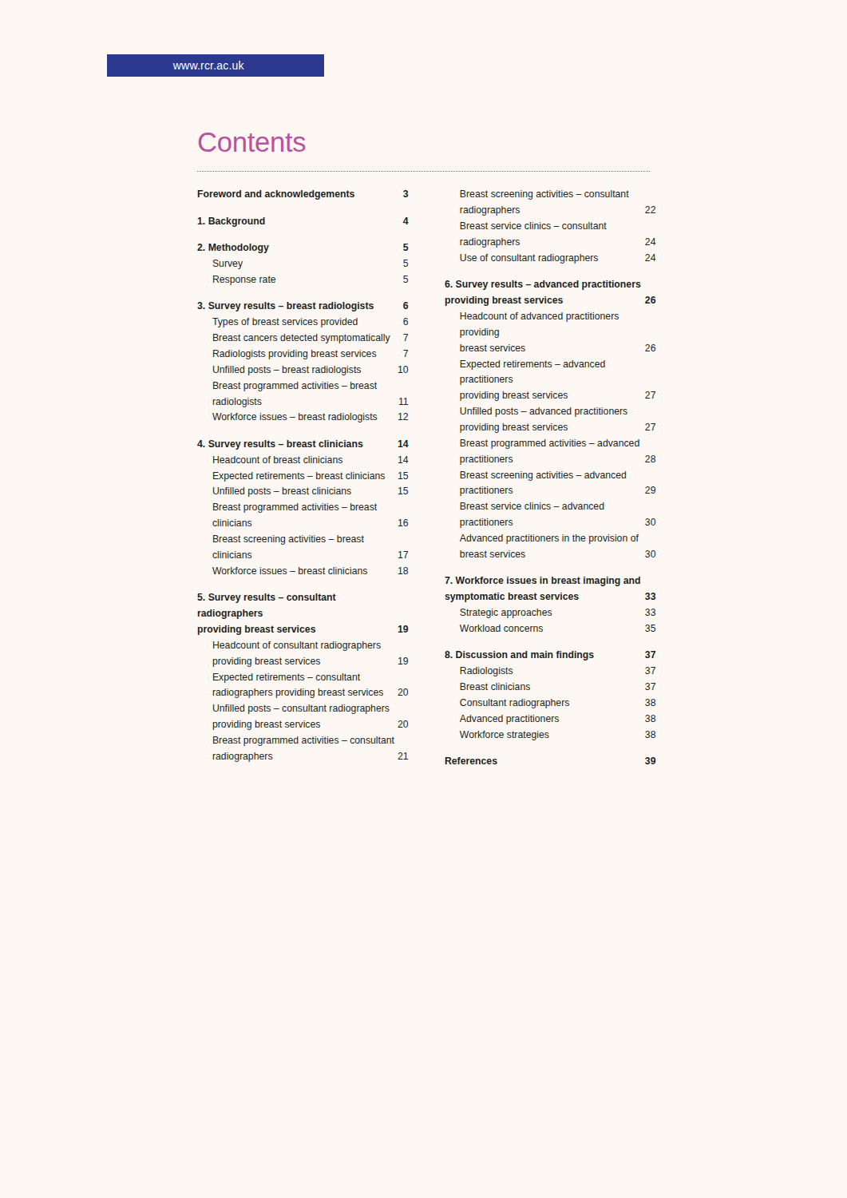www.rcr.ac.uk
Contents
Foreword and acknowledgements 3
1. Background 4
2. Methodology 5
Survey 5
Response rate 5
3. Survey results – breast radiologists 6
Types of breast services provided 6
Breast cancers detected symptomatically 7
Radiologists providing breast services 7
Unfilled posts – breast radiologists 10
Breast programmed activities – breast
radiologists 11
Workforce issues – breast radiologists 12
4. Survey results – breast clinicians 14
Headcount of breast clinicians 14
Expected retirements – breast clinicians 15
Unfilled posts – breast clinicians 15
Breast programmed activities – breast
clinicians 16
Breast screening activities – breast
clinicians 17
Workforce issues – breast clinicians 18
5. Survey results – consultant radiographers
providing breast services 19
Headcount of consultant radiographers
providing breast services 19
Expected retirements – consultant
radiographers providing breast services 20
Unfilled posts – consultant radiographers
providing breast services 20
Breast programmed activities – consultant
radiographers 21
Breast screening activities – consultant
radiographers 22
Breast service clinics – consultant
radiographers 24
Use of consultant radiographers 24
6. Survey results – advanced practitioners
providing breast services 26
Headcount of advanced practitioners providing
breast services 26
Expected retirements – advanced practitioners
providing breast services 27
Unfilled posts – advanced practitioners
providing breast services 27
Breast programmed activities – advanced
practitioners 28
Breast screening activities – advanced
practitioners 29
Breast service clinics – advanced
practitioners 30
Advanced practitioners in the provision of
breast services 30
7. Workforce issues in breast imaging and
symptomatic breast services 33
Strategic approaches 33
Workload concerns 35
8. Discussion and main findings 37
Radiologists 37
Breast clinicians 37
Consultant radiographers 38
Advanced practitioners 38
Workforce strategies 38
References 39